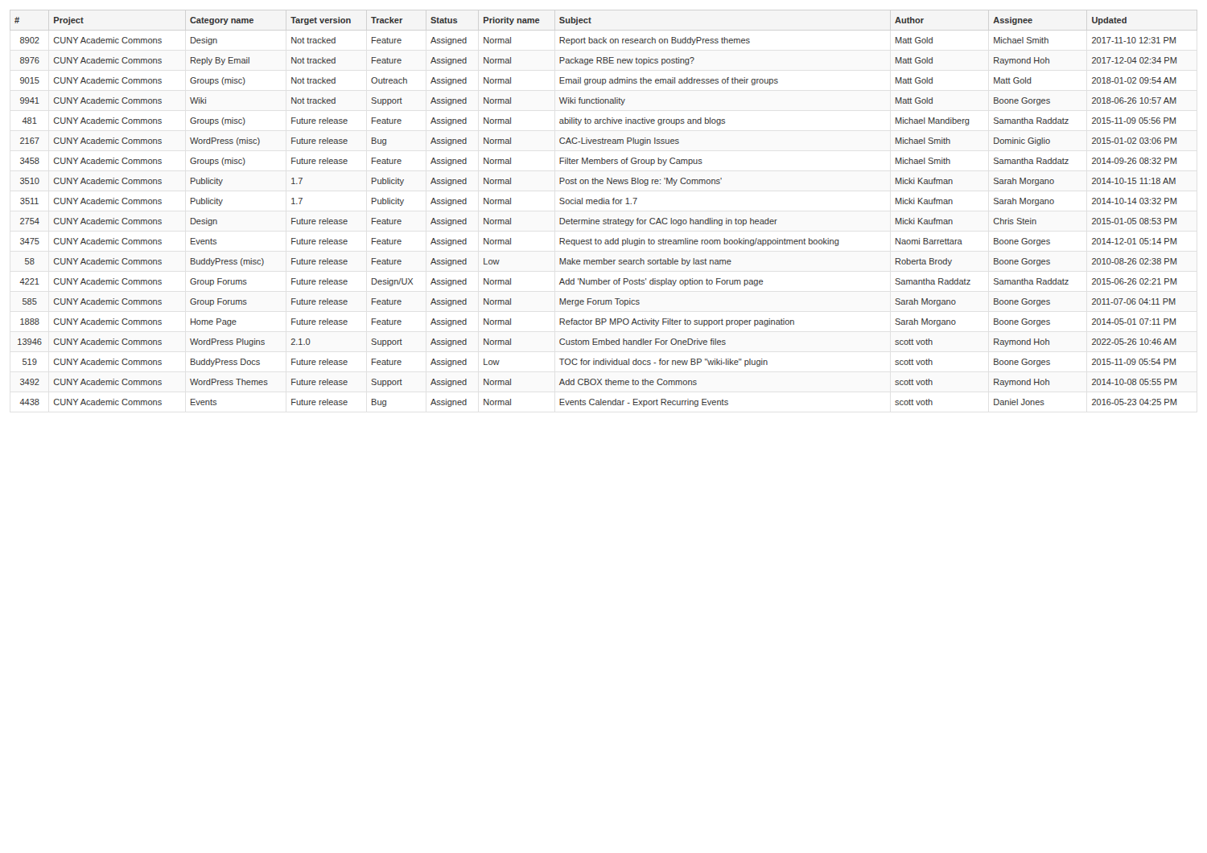| # | Project | Category name | Target version | Tracker | Status | Priority name | Subject | Author | Assignee | Updated |
| --- | --- | --- | --- | --- | --- | --- | --- | --- | --- | --- |
| 8902 | CUNY Academic Commons | Design | Not tracked | Feature | Assigned | Normal | Report back on research on BuddyPress themes | Matt Gold | Michael Smith | 2017-11-10 12:31 PM |
| 8976 | CUNY Academic Commons | Reply By Email | Not tracked | Feature | Assigned | Normal | Package RBE new topics posting? | Matt Gold | Raymond Hoh | 2017-12-04 02:34 PM |
| 9015 | CUNY Academic Commons | Groups (misc) | Not tracked | Outreach | Assigned | Normal | Email group admins the email addresses of their groups | Matt Gold | Matt Gold | 2018-01-02 09:54 AM |
| 9941 | CUNY Academic Commons | Wiki | Not tracked | Support | Assigned | Normal | Wiki functionality | Matt Gold | Boone Gorges | 2018-06-26 10:57 AM |
| 481 | CUNY Academic Commons | Groups (misc) | Future release | Feature | Assigned | Normal | ability to archive inactive groups and blogs | Michael Mandiberg | Samantha Raddatz | 2015-11-09 05:56 PM |
| 2167 | CUNY Academic Commons | WordPress (misc) | Future release | Bug | Assigned | Normal | CAC-Livestream Plugin Issues | Michael Smith | Dominic Giglio | 2015-01-02 03:06 PM |
| 3458 | CUNY Academic Commons | Groups (misc) | Future release | Feature | Assigned | Normal | Filter Members of Group by Campus | Michael Smith | Samantha Raddatz | 2014-09-26 08:32 PM |
| 3510 | CUNY Academic Commons | Publicity | 1.7 | Publicity | Assigned | Normal | Post on the News Blog re: 'My Commons' | Micki Kaufman | Sarah Morgano | 2014-10-15 11:18 AM |
| 3511 | CUNY Academic Commons | Publicity | 1.7 | Publicity | Assigned | Normal | Social media for 1.7 | Micki Kaufman | Sarah Morgano | 2014-10-14 03:32 PM |
| 2754 | CUNY Academic Commons | Design | Future release | Feature | Assigned | Normal | Determine strategy for CAC logo handling in top header | Micki Kaufman | Chris Stein | 2015-01-05 08:53 PM |
| 3475 | CUNY Academic Commons | Events | Future release | Feature | Assigned | Normal | Request to add plugin to streamline room booking/appointment booking | Naomi Barrettara | Boone Gorges | 2014-12-01 05:14 PM |
| 58 | CUNY Academic Commons | BuddyPress (misc) | Future release | Feature | Assigned | Low | Make member search sortable by last name | Roberta Brody | Boone Gorges | 2010-08-26 02:38 PM |
| 4221 | CUNY Academic Commons | Group Forums | Future release | Design/UX | Assigned | Normal | Add 'Number of Posts' display option to Forum page | Samantha Raddatz | Samantha Raddatz | 2015-06-26 02:21 PM |
| 585 | CUNY Academic Commons | Group Forums | Future release | Feature | Assigned | Normal | Merge Forum Topics | Sarah Morgano | Boone Gorges | 2011-07-06 04:11 PM |
| 1888 | CUNY Academic Commons | Home Page | Future release | Feature | Assigned | Normal | Refactor BP MPO Activity Filter to support proper pagination | Sarah Morgano | Boone Gorges | 2014-05-01 07:11 PM |
| 13946 | CUNY Academic Commons | WordPress Plugins | 2.1.0 | Support | Assigned | Normal | Custom Embed handler For OneDrive files | scott voth | Raymond Hoh | 2022-05-26 10:46 AM |
| 519 | CUNY Academic Commons | BuddyPress Docs | Future release | Feature | Assigned | Low | TOC for individual docs - for new BP "wiki-like" plugin | scott voth | Boone Gorges | 2015-11-09 05:54 PM |
| 3492 | CUNY Academic Commons | WordPress Themes | Future release | Support | Assigned | Normal | Add CBOX theme to the Commons | scott voth | Raymond Hoh | 2014-10-08 05:55 PM |
| 4438 | CUNY Academic Commons | Events | Future release | Bug | Assigned | Normal | Events Calendar - Export Recurring Events | scott voth | Daniel Jones | 2016-05-23 04:25 PM |